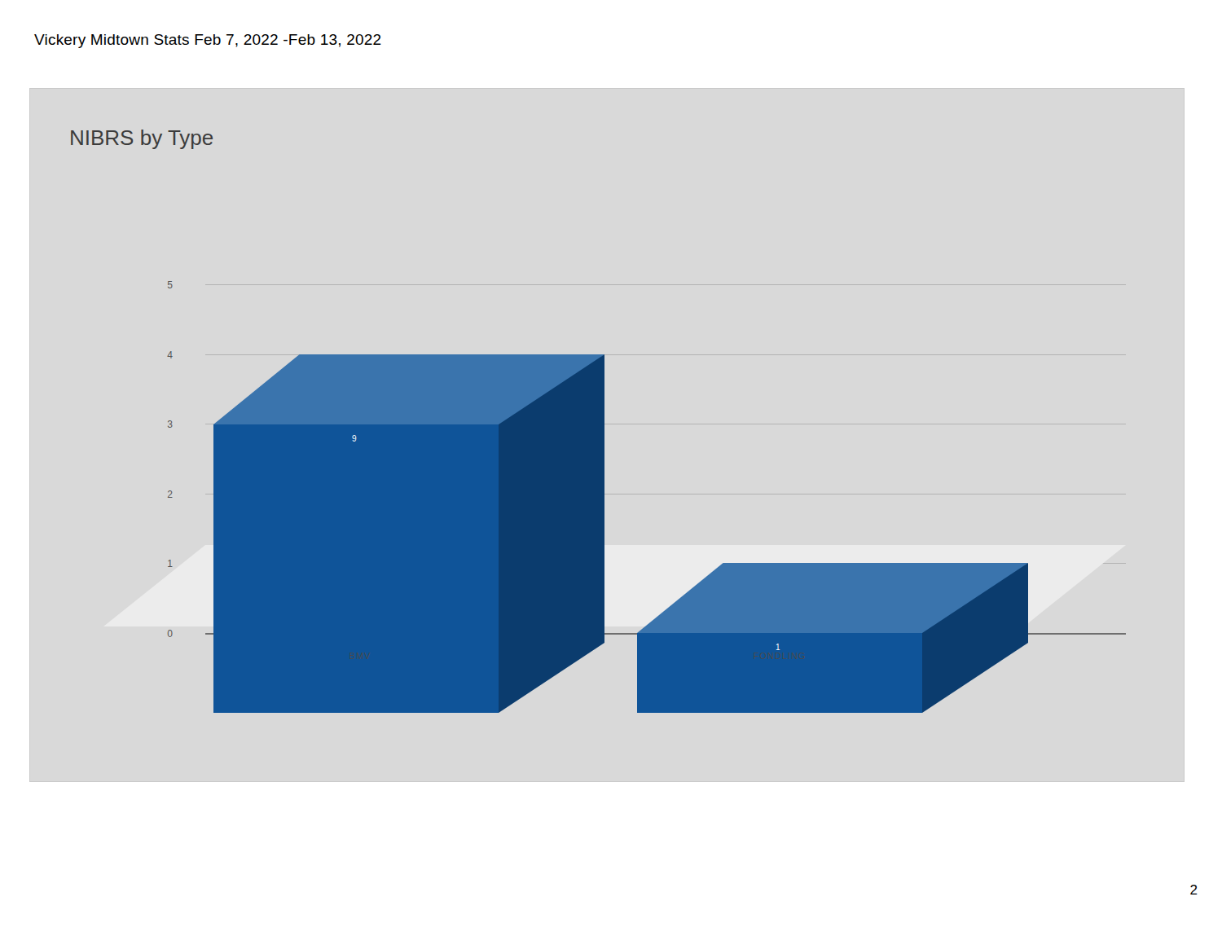Vickery Midtown Stats Feb 7, 2022 -Feb 13, 2022
NIBRS by Type
5
4
3
2
1
0
9
1
BMV
FONDLING
2